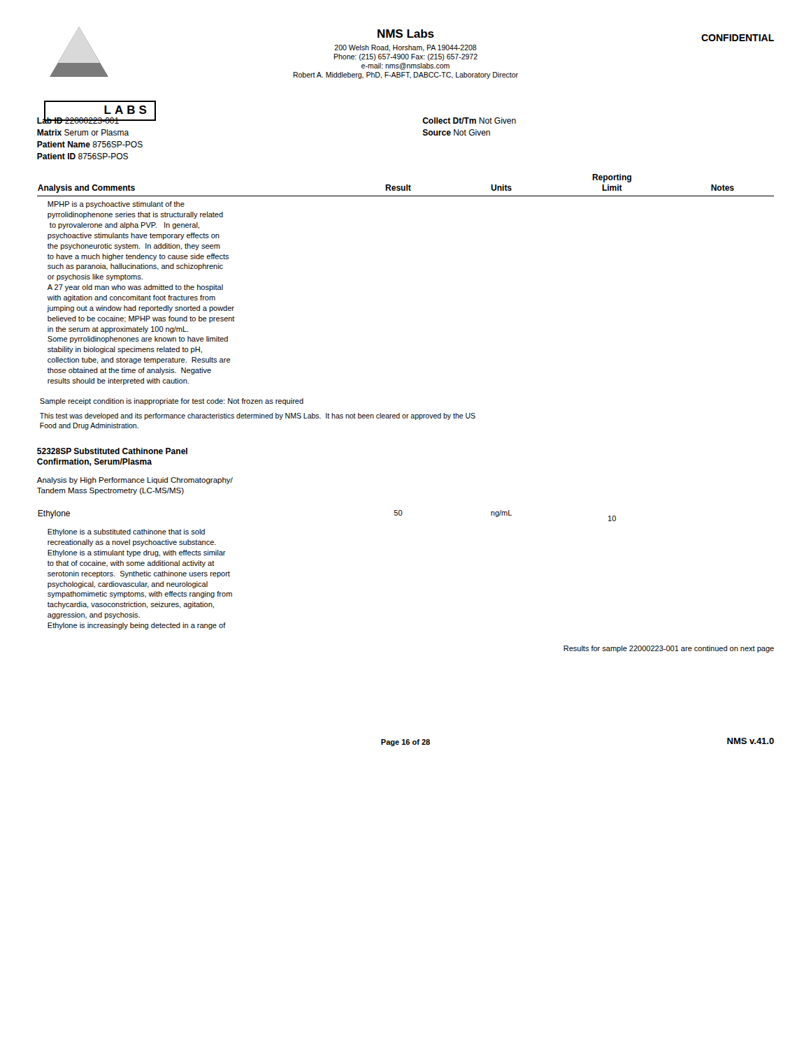LABS
NMS Labs
200 Welsh Road, Horsham, PA 19044-2208
Phone: (215) 657-4900 Fax: (215) 657-2972
e-mail: nms@nmslabs.com
Robert A. Middleberg, PhD, F-ABFT, DABCC-TC, Laboratory Director
CONFIDENTIAL
Lab ID 22000223-001
Matrix Serum or Plasma
Patient Name 8756SP-POS
Patient ID 8756SP-POS
Collect Dt/Tm Not Given
Source Not Given
| Analysis and Comments | Result | Units | Reporting Limit | Notes |
| --- | --- | --- | --- | --- |
| MPHP is a psychoactive stimulant of the pyrrolidinophenone series that is structurally related to pyrovalerone and alpha PVP. In general, psychoactive stimulants have temporary effects on the psychoneurotic system. In addition, they seem to have a much higher tendency to cause side effects such as paranoia, hallucinations, and schizophrenic or psychosis like symptoms. A 27 year old man who was admitted to the hospital with agitation and concomitant foot fractures from jumping out a window had reportedly snorted a powder believed to be cocaine; MPHP was found to be present in the serum at approximately 100 ng/mL. Some pyrrolidinophenones are known to have limited stability in biological specimens related to pH, collection tube, and storage temperature. Results are those obtained at the time of analysis. Negative results should be interpreted with caution. |
Sample receipt condition is inappropriate for test code: Not frozen as required
This test was developed and its performance characteristics determined by NMS Labs. It has not been cleared or approved by the US
Food and Drug Administration.
52328SP Substituted Cathinone Panel
Confirmation, Serum/Plasma
Analysis by High Performance Liquid Chromatography/
Tandem Mass Spectrometry (LC-MS/MS)
| Ethylone | 50 | ng/mL | 10 | |
| Ethylone is a substituted cathinone that is sold recreationally as a novel psychoactive substance. Ethylone is a stimulant type drug, with effects similar to that of cocaine, with some additional activity at serotonin receptors. Synthetic cathinone users report psychological, cardiovascular, and neurological sympathomimetic symptoms, with effects ranging from tachycardia, vasoconstriction, seizures, agitation, aggression, and psychosis. Ethylone is increasingly being detected in a range of |
Results for sample 22000223-001 are continued on next page
Page 16 of 28
NMS v.41.0